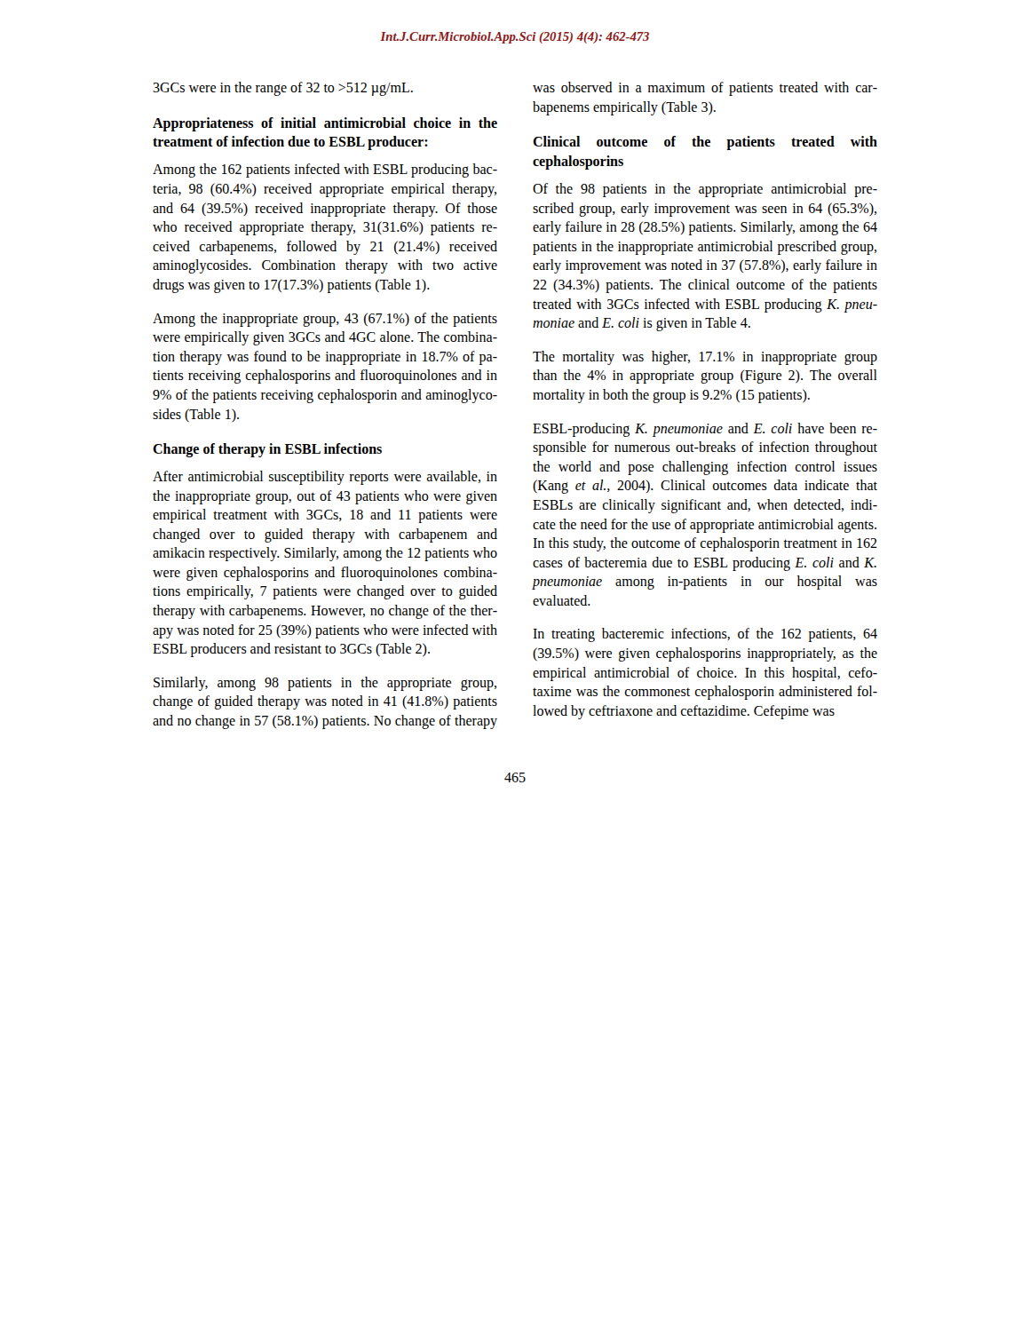Int.J.Curr.Microbiol.App.Sci (2015) 4(4): 462-473
3GCs were in the range of 32 to >512 µg/mL.
Appropriateness of initial antimicrobial choice in the treatment of infection due to ESBL producer:
Among the 162 patients infected with ESBL producing bacteria, 98 (60.4%) received appropriate empirical therapy, and 64 (39.5%) received inappropriate therapy. Of those who received appropriate therapy, 31(31.6%) patients received carbapenems, followed by 21 (21.4%) received aminoglycosides. Combination therapy with two active drugs was given to 17(17.3%) patients (Table 1).
Among the inappropriate group, 43 (67.1%) of the patients were empirically given 3GCs and 4GC alone. The combination therapy was found to be inappropriate in 18.7% of patients receiving cephalosporins and fluoroquinolones and in 9% of the patients receiving cephalosporin and aminoglycosides (Table 1).
Change of therapy in ESBL infections
After antimicrobial susceptibility reports were available, in the inappropriate group, out of 43 patients who were given empirical treatment with 3GCs, 18 and 11 patients were changed over to guided therapy with carbapenem and amikacin respectively. Similarly, among the 12 patients who were given cephalosporins and fluoroquinolones combinations empirically, 7 patients were changed over to guided therapy with carbapenems. However, no change of the therapy was noted for 25 (39%) patients who were infected with ESBL producers and resistant to 3GCs (Table 2).
Similarly, among 98 patients in the appropriate group, change of guided therapy was noted in 41 (41.8%) patients and no change in 57 (58.1%) patients. No change of therapy was observed in a maximum of patients treated with carbapenems empirically (Table 3).
Clinical outcome of the patients treated with cephalosporins
Of the 98 patients in the appropriate antimicrobial prescribed group, early improvement was seen in 64 (65.3%), early failure in 28 (28.5%) patients. Similarly, among the 64 patients in the inappropriate antimicrobial prescribed group, early improvement was noted in 37 (57.8%), early failure in 22 (34.3%) patients. The clinical outcome of the patients treated with 3GCs infected with ESBL producing K. pneumoniae and E. coli is given in Table 4.
The mortality was higher, 17.1% in inappropriate group than the 4% in appropriate group (Figure 2). The overall mortality in both the group is 9.2% (15 patients).
ESBL-producing K. pneumoniae and E. coli have been responsible for numerous out-breaks of infection throughout the world and pose challenging infection control issues (Kang et al., 2004). Clinical outcomes data indicate that ESBLs are clinically significant and, when detected, indicate the need for the use of appropriate antimicrobial agents. In this study, the outcome of cephalosporin treatment in 162 cases of bacteremia due to ESBL producing E. coli and K. pneumoniae among in-patients in our hospital was evaluated.
In treating bacteremic infections, of the 162 patients, 64 (39.5%) were given cephalosporins inappropriately, as the empirical antimicrobial of choice. In this hospital, cefotaxime was the commonest cephalosporin administered followed by ceftriaxone and ceftazidime. Cefepime was
465